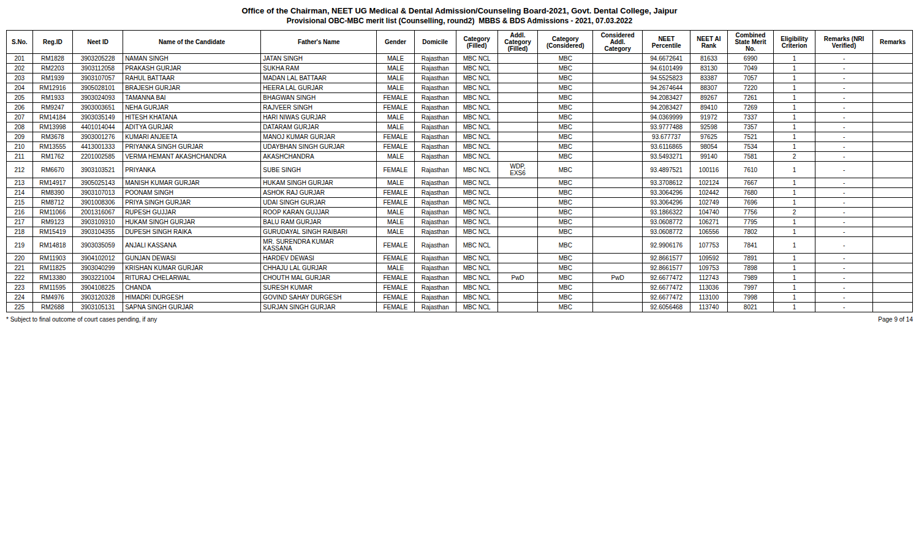Office of the Chairman, NEET UG Medical & Dental Admission/Counseling Board-2021, Govt. Dental College, Jaipur
Provisional OBC-MBC merit list (Counselling, round2) MBBS & BDS Admissions - 2021, 07.03.2022
| S.No. | Reg.ID | Neet ID | Name of the Candidate | Father's Name | Gender | Domicile | Category (Filled) | Addl. Category (Filled) | Category (Considered) | Considered Addl. Category | NEET Percentile | NEET AI Rank | Combined State Merit No. | Eligibility Criterion | Remarks (NRI Verified) | Remarks |
| --- | --- | --- | --- | --- | --- | --- | --- | --- | --- | --- | --- | --- | --- | --- | --- | --- |
| 201 | RM1828 | 3903205228 | NAMAN SINGH | JATAN SINGH | MALE | Rajasthan | MBC NCL | | MBC | | 94.6672641 | 81633 | 6990 | 1 | - | |
| 202 | RM2203 | 3903112058 | PRAKASH GURJAR | SUKHA RAM | MALE | Rajasthan | MBC NCL | | MBC | | 94.6101499 | 83130 | 7049 | 1 | - | |
| 203 | RM1939 | 3903107057 | RAHUL BATTAAR | MADAN LAL BATTAAR | MALE | Rajasthan | MBC NCL | | MBC | | 94.5525823 | 83387 | 7057 | 1 | - | |
| 204 | RM12916 | 3905028101 | BRAJESH GURJAR | HEERA LAL GURJAR | MALE | Rajasthan | MBC NCL | | MBC | | 94.2674644 | 88307 | 7220 | 1 | - | |
| 205 | RM1933 | 3903024093 | TAMANNA BAI | BHAGWAN SINGH | FEMALE | Rajasthan | MBC NCL | | MBC | | 94.2083427 | 89267 | 7261 | 1 | - | |
| 206 | RM9247 | 3903003651 | NEHA GURJAR | RAJVEER SINGH | FEMALE | Rajasthan | MBC NCL | | MBC | | 94.2083427 | 89410 | 7269 | 1 | - | |
| 207 | RM14184 | 3903035149 | HITESH KHATANA | HARI NIWAS GURJAR | MALE | Rajasthan | MBC NCL | | MBC | | 94.0369999 | 91972 | 7337 | 1 | - | |
| 208 | RM13998 | 4401014044 | ADITYA GURJAR | DATARAM GURJAR | MALE | Rajasthan | MBC NCL | | MBC | | 93.9777488 | 92598 | 7357 | 1 | - | |
| 209 | RM3678 | 3903001276 | KUMARI ANJEETA | MANOJ KUMAR GURJAR | FEMALE | Rajasthan | MBC NCL | | MBC | | 93.677737 | 97625 | 7521 | 1 | - | |
| 210 | RM13555 | 4413001333 | PRIYANKA SINGH GURJAR | UDAYBHAN SINGH GURJAR | FEMALE | Rajasthan | MBC NCL | | MBC | | 93.6116865 | 98054 | 7534 | 1 | - | |
| 211 | RM1762 | 2201002585 | VERMA HEMANT AKASHCHANDRA | AKASHCHANDRA | MALE | Rajasthan | MBC NCL | | MBC | | 93.5493271 | 99140 | 7581 | 2 | - | |
| 212 | RM6670 | 3903103521 | PRIYANKA | SUBE SINGH | FEMALE | Rajasthan | MBC NCL | WDP, EXS6 | MBC | | 93.4897521 | 100116 | 7610 | 1 | - | |
| 213 | RM14917 | 3905025143 | MANISH KUMAR GURJAR | HUKAM SINGH GURJAR | MALE | Rajasthan | MBC NCL | | MBC | | 93.3708612 | 102124 | 7667 | 1 | - | |
| 214 | RM8390 | 3903107013 | POONAM SINGH | ASHOK RAJ GURJAR | FEMALE | Rajasthan | MBC NCL | | MBC | | 93.3064296 | 102442 | 7680 | 1 | - | |
| 215 | RM8712 | 3901008306 | PRIYA SINGH GURJAR | UDAI SINGH GURJAR | FEMALE | Rajasthan | MBC NCL | | MBC | | 93.3064296 | 102749 | 7696 | 1 | - | |
| 216 | RM11066 | 2001316067 | RUPESH GUJJAR | ROOP KARAN GUJJAR | MALE | Rajasthan | MBC NCL | | MBC | | 93.1866322 | 104740 | 7756 | 2 | - | |
| 217 | RM9123 | 3903109310 | HUKAM SINGH GURJAR | BALU RAM GURJAR | MALE | Rajasthan | MBC NCL | | MBC | | 93.0608772 | 106271 | 7795 | 1 | - | |
| 218 | RM15419 | 3903104355 | DUPESH SINGH RAIKA | GURUDAYAL SINGH RAIBARI | MALE | Rajasthan | MBC NCL | | MBC | | 93.0608772 | 106556 | 7802 | 1 | - | |
| 219 | RM14818 | 3903035059 | ANJALI KASSANA | MR. SURENDRA KUMAR KASSANA | FEMALE | Rajasthan | MBC NCL | | MBC | | 92.9906176 | 107753 | 7841 | 1 | - | |
| 220 | RM11903 | 3904102012 | GUNJAN DEWASI | HARDEV DEWASI | FEMALE | Rajasthan | MBC NCL | | MBC | | 92.8661577 | 109592 | 7891 | 1 | - | |
| 221 | RM11825 | 3903040299 | KRISHAN KUMAR GURJAR | CHHAJU LAL GURJAR | MALE | Rajasthan | MBC NCL | | MBC | | 92.8661577 | 109753 | 7898 | 1 | - | |
| 222 | RM13380 | 3903221004 | RITURAJ CHELARWAL | CHOUTH MAL GURJAR | FEMALE | Rajasthan | MBC NCL | PwD | MBC | PwD | 92.6677472 | 112743 | 7989 | 1 | - | |
| 223 | RM11595 | 3904108225 | CHANDA | SURESH KUMAR | FEMALE | Rajasthan | MBC NCL | | MBC | | 92.6677472 | 113036 | 7997 | 1 | - | |
| 224 | RM4976 | 3903120328 | HIMADRI DURGESH | GOVIND SAHAY DURGESH | FEMALE | Rajasthan | MBC NCL | | MBC | | 92.6677472 | 113100 | 7998 | 1 | - | |
| 225 | RM2688 | 3903105131 | SAPNA SINGH GURJAR | SURJAN SINGH GURJAR | FEMALE | Rajasthan | MBC NCL | | MBC | | 92.6056468 | 113740 | 8021 | 1 | - | |
* Subject to final outcome of court cases pending, if any Page 9 of 14